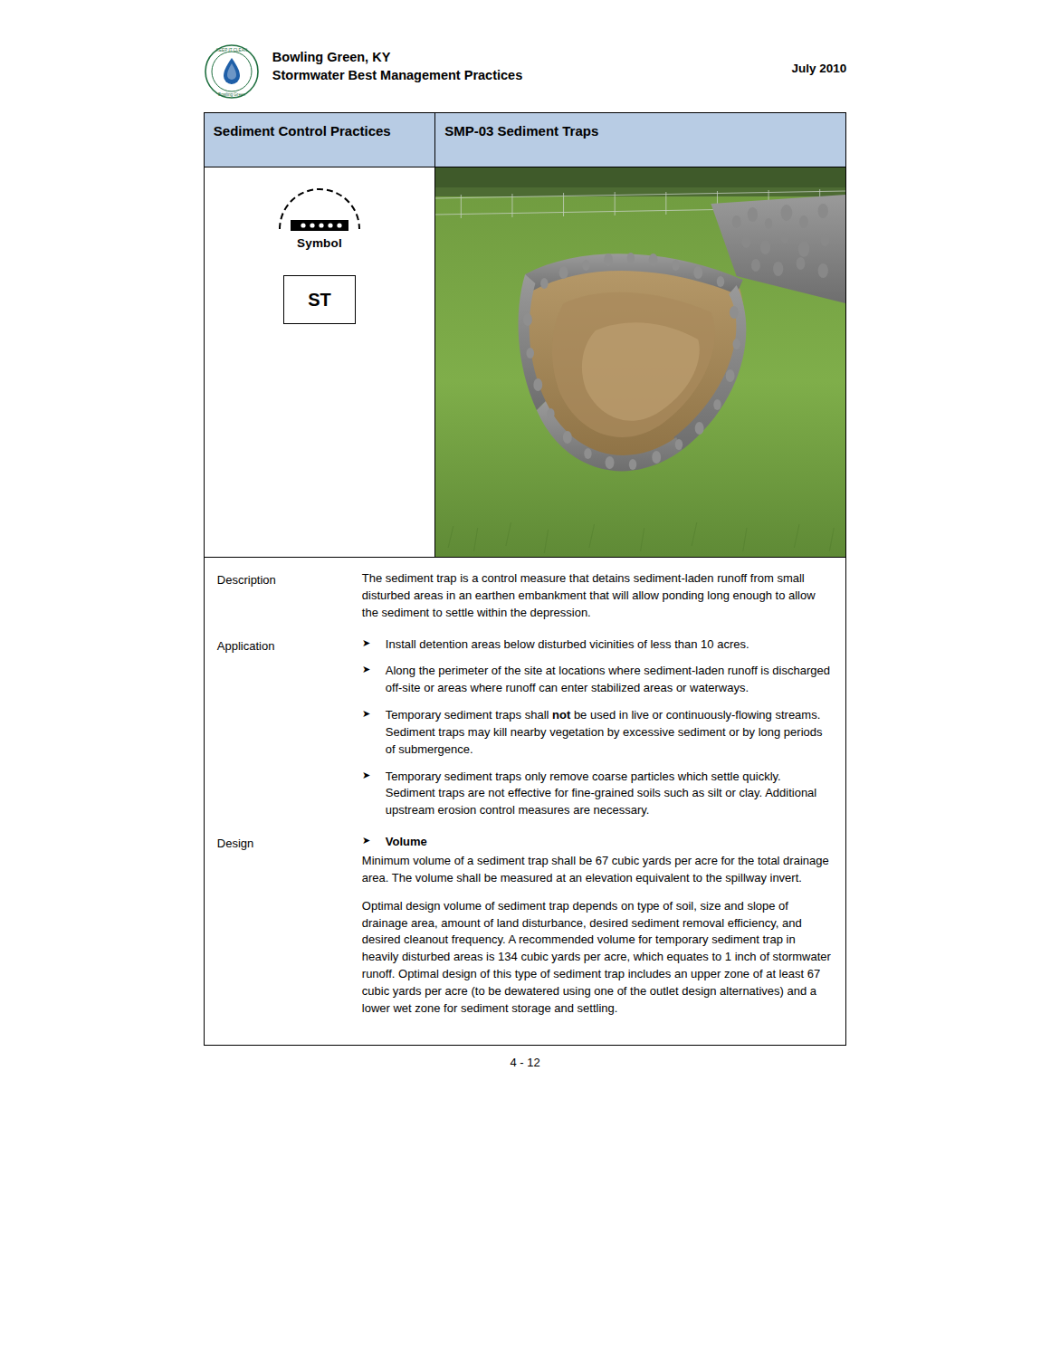KEEP IT CLEAN Bowling Green
Bowling Green, KY
Stormwater Best Management Practices
July 2010
| Sediment Control Practices | SMP-03 Sediment Traps |
| Symbol ST | |
| Description The sediment trap is a control measure that detains sediment-laden runoff from small disturbed areas in an earthen embankment that will allow ponding long enough to allow the sediment to settle within the depression. Application Install detention areas below disturbed vicinities of less than 10 acres. Along the perimeter of the site at locations where sediment-laden runoff is discharged off-site or areas where runoff can enter stabilized areas or waterways. Temporary sediment traps shall not be used in live or continuously-flowing streams. Sediment traps may kill nearby vegetation by excessive sediment or by long periods of submergence. Temporary sediment traps only remove coarse particles which settle quickly. Sediment traps are not effective for fine-grained soils such as silt or clay. Additional upstream erosion control measures are necessary. Design Volume Minimum volume of a sediment trap shall be 67 cubic yards per acre for the total drainage area. The volume shall be measured at an elevation equivalent to the spillway invert. Optimal design volume of sediment trap depends on type of soil, size and slope of drainage area, amount of land disturbance, desired sediment removal efficiency, and desired cleanout frequency. A recommended volume for temporary sediment trap in heavily disturbed areas is 134 cubic yards per acre, which equates to 1 inch of stormwater runoff. Optimal design of this type of sediment trap includes an upper zone of at least 67 cubic yards per acre (to be dewatered using one of the outlet design alternatives) and a lower wet zone for sediment storage and settling. |
4 - 12